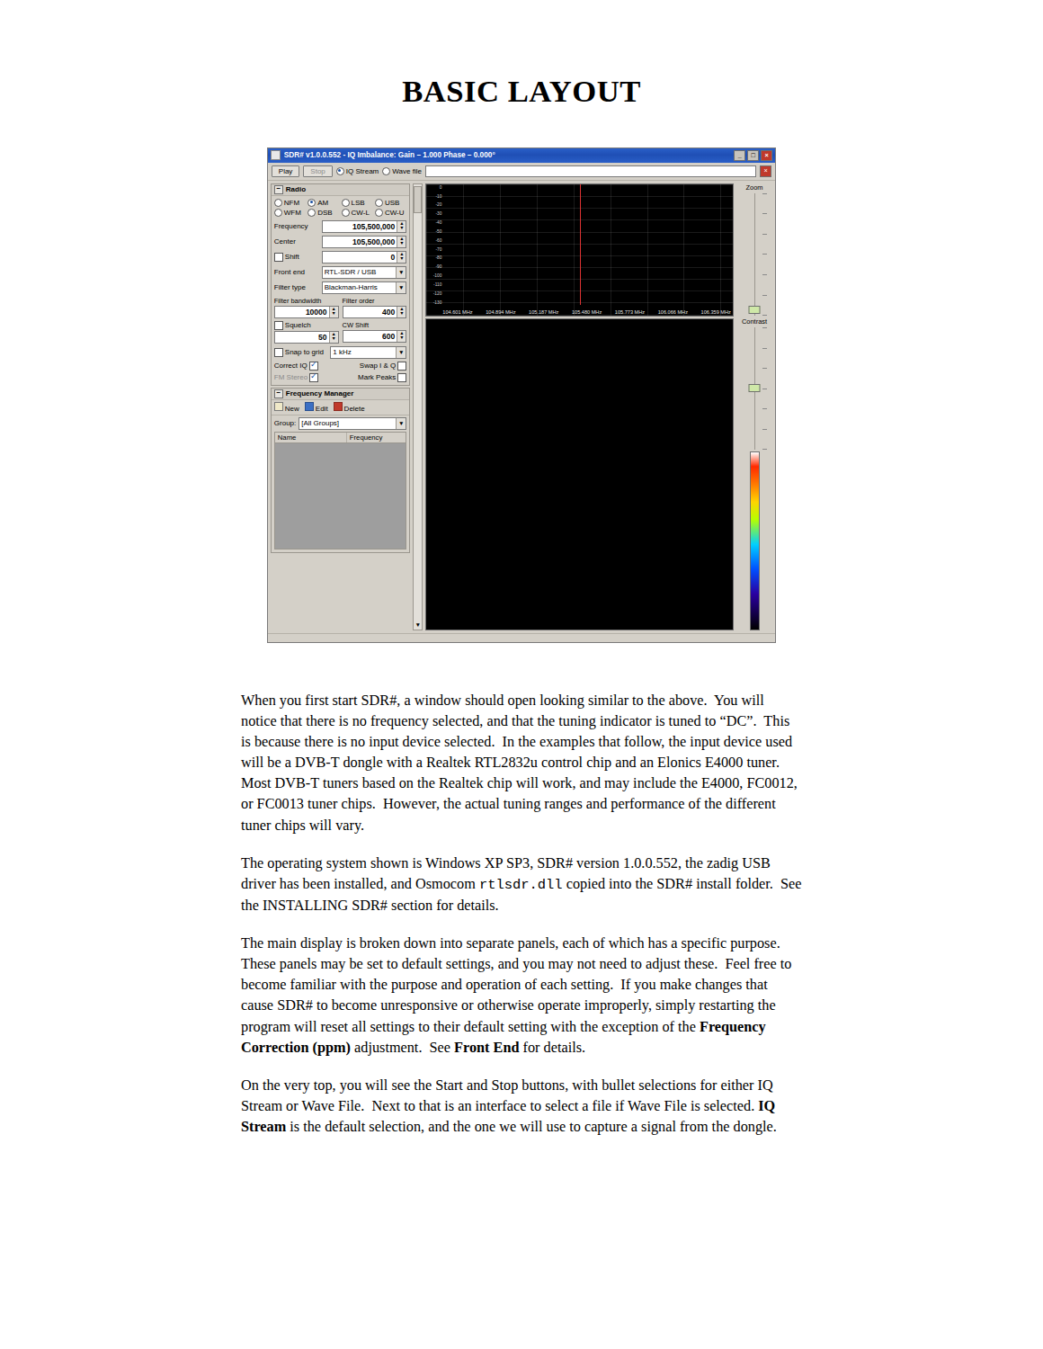BASIC LAYOUT
SDR# v1.0.0.552 - IQ Imbalance: Gain – 1.000 Phase – 0.000° _□×
Play Stop IQ Stream Wave file ×
−Radio
NFM AM LSB USB WFM DSB CW-L CW-U
Frequency 105,500,000▲▼
Center 105,500,000▲▼
Shift 0▲▼
Front end RTL-SDR / USB▼
Filter type Blackman-Harris▼
Filter bandwidth
10000▲▼
Filter order
400▲▼
Squelch
50▲▼
CW Shift
600▲▼
Snap to grid 1 kHz▼
Correct IQ Swap I & Q
FM Stereo Mark Peaks
−Frequency Manager
New Edit Delete
Group: [All Groups]▼
Name
Frequency
▼
0-10-20-30-40-50-60-70-80-90-100-110-120-130
104.601 MHz 104.894 MHz 105.187 MHz 105.480 MHz 105.773 MHz 106.066 MHz 106.359 MHz
Zoom
Contrast
When you first start SDR#, a window should open looking similar to the above. You will notice that there is no frequency selected, and that the tuning indicator is tuned to “DC”. This is because there is no input device selected. In the examples that follow, the input device used will be a DVB-T dongle with a Realtek RTL2832u control chip and an Elonics E4000 tuner. Most DVB-T tuners based on the Realtek chip will work, and may include the E4000, FC0012, or FC0013 tuner chips. However, the actual tuning ranges and performance of the different tuner chips will vary.
The operating system shown is Windows XP SP3, SDR# version 1.0.0.552, the zadig USB driver has been installed, and Osmocom rtlsdr.dll copied into the SDR# install folder. See the INSTALLING SDR# section for details.
The main display is broken down into separate panels, each of which has a specific purpose. These panels may be set to default settings, and you may not need to adjust these. Feel free to become familiar with the purpose and operation of each setting. If you make changes that cause SDR# to become unresponsive or otherwise operate improperly, simply restarting the program will reset all settings to their default setting with the exception of the Frequency Correction (ppm) adjustment. See Front End for details.
On the very top, you will see the Start and Stop buttons, with bullet selections for either IQ Stream or Wave File. Next to that is an interface to select a file if Wave File is selected. IQ Stream is the default selection, and the one we will use to capture a signal from the dongle.